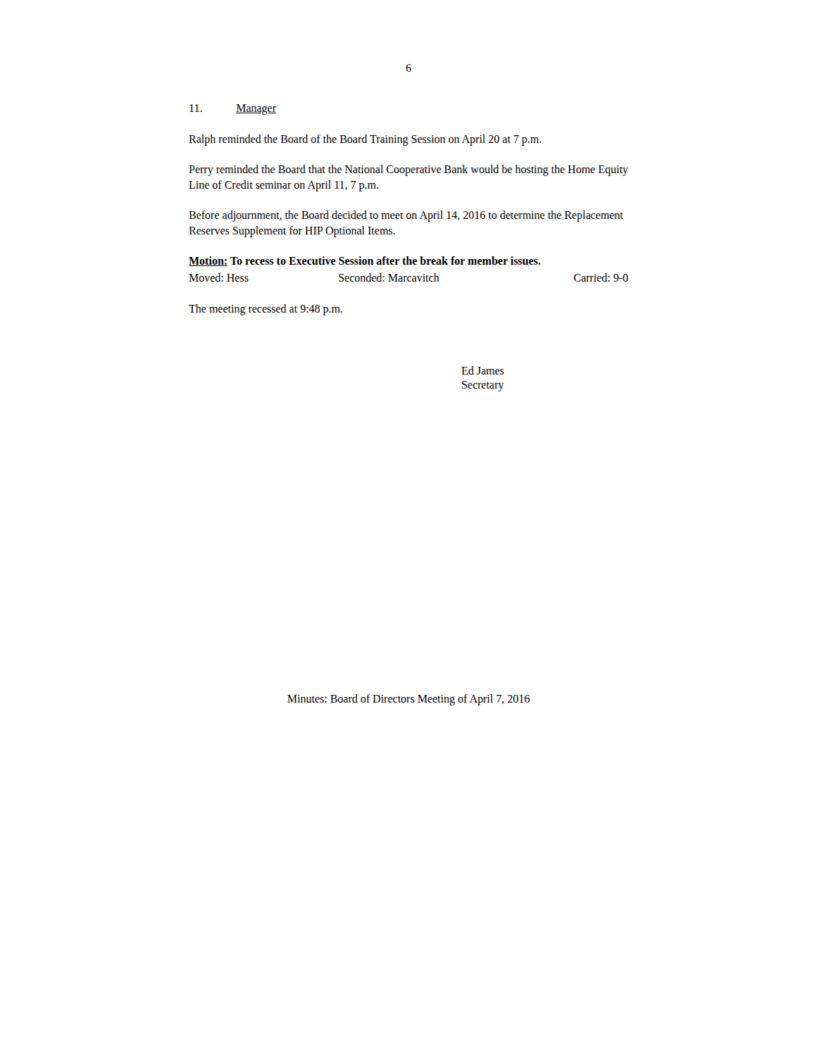6
11. Manager
Ralph reminded the Board of the Board Training Session on April 20 at 7 p.m.
Perry reminded the Board that the National Cooperative Bank would be hosting the Home Equity Line of Credit seminar on April 11, 7 p.m.
Before adjournment, the Board decided to meet on April 14, 2016 to determine the Replacement Reserves Supplement for HIP Optional Items.
Motion: To recess to Executive Session after the break for member issues.
Moved: Hess Seconded: Marcavitch Carried: 9-0
The meeting recessed at 9:48 p.m.
Ed James
Secretary
Minutes: Board of Directors Meeting of April 7, 2016